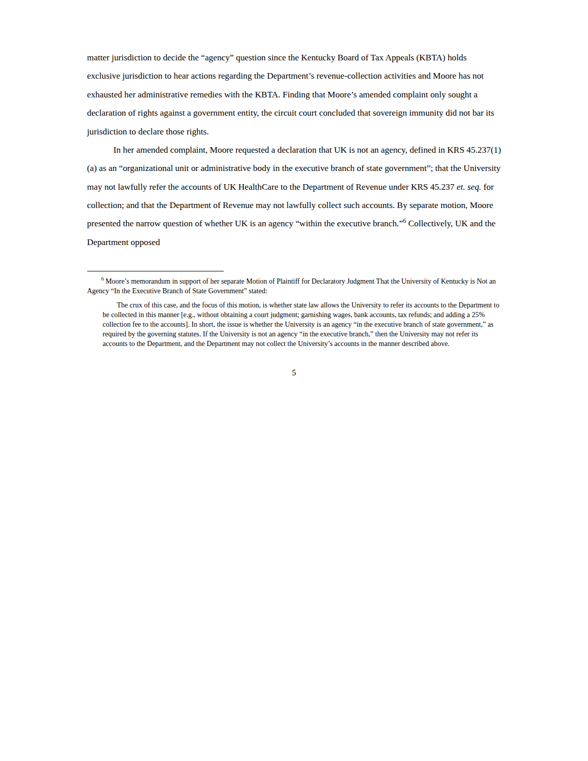matter jurisdiction to decide the “agency” question since the Kentucky Board of Tax Appeals (KBTA) holds exclusive jurisdiction to hear actions regarding the Department’s revenue-collection activities and Moore has not exhausted her administrative remedies with the KBTA. Finding that Moore’s amended complaint only sought a declaration of rights against a government entity, the circuit court concluded that sovereign immunity did not bar its jurisdiction to declare those rights.
In her amended complaint, Moore requested a declaration that UK is not an agency, defined in KRS 45.237(1)(a) as an “organizational unit or administrative body in the executive branch of state government”; that the University may not lawfully refer the accounts of UK HealthCare to the Department of Revenue under KRS 45.237 et. seq. for collection; and that the Department of Revenue may not lawfully collect such accounts. By separate motion, Moore presented the narrow question of whether UK is an agency “within the executive branch.”6 Collectively, UK and the Department opposed
6 Moore’s memorandum in support of her separate Motion of Plaintiff for Declaratory Judgment That the University of Kentucky is Not an Agency “In the Executive Branch of State Government” stated:
The crux of this case, and the focus of this motion, is whether state law allows the University to refer its accounts to the Department to be collected in this manner [e.g., without obtaining a court judgment; garnishing wages, bank accounts, tax refunds; and adding a 25% collection fee to the accounts]. In short, the issue is whether the University is an agency “in the executive branch of state government,” as required by the governing statutes. If the University is not an agency “in the executive branch,” then the University may not refer its accounts to the Department, and the Department may not collect the University’s accounts in the manner described above.
5